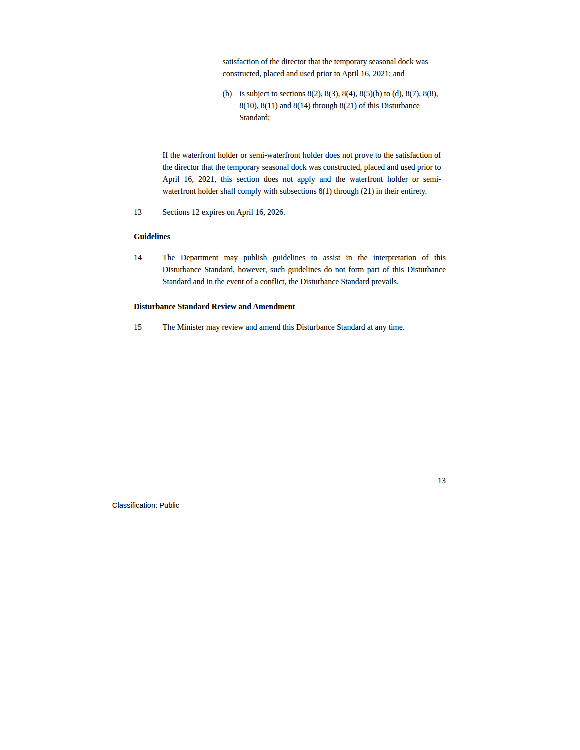satisfaction of the director that the temporary seasonal dock was constructed, placed and used prior to April 16, 2021; and
(b) is subject to sections 8(2), 8(3), 8(4), 8(5)(b) to (d), 8(7), 8(8), 8(10), 8(11) and 8(14) through 8(21) of this Disturbance Standard;
If the waterfront holder or semi-waterfront holder does not prove to the satisfaction of the director that the temporary seasonal dock was constructed, placed and used prior to April 16, 2021, this section does not apply and the waterfront holder or semi-waterfront holder shall comply with subsections 8(1) through (21) in their entirety.
13 Sections 12 expires on April 16, 2026.
Guidelines
14 The Department may publish guidelines to assist in the interpretation of this Disturbance Standard, however, such guidelines do not form part of this Disturbance Standard and in the event of a conflict, the Disturbance Standard prevails.
Disturbance Standard Review and Amendment
15 The Minister may review and amend this Disturbance Standard at any time.
13
Classification: Public